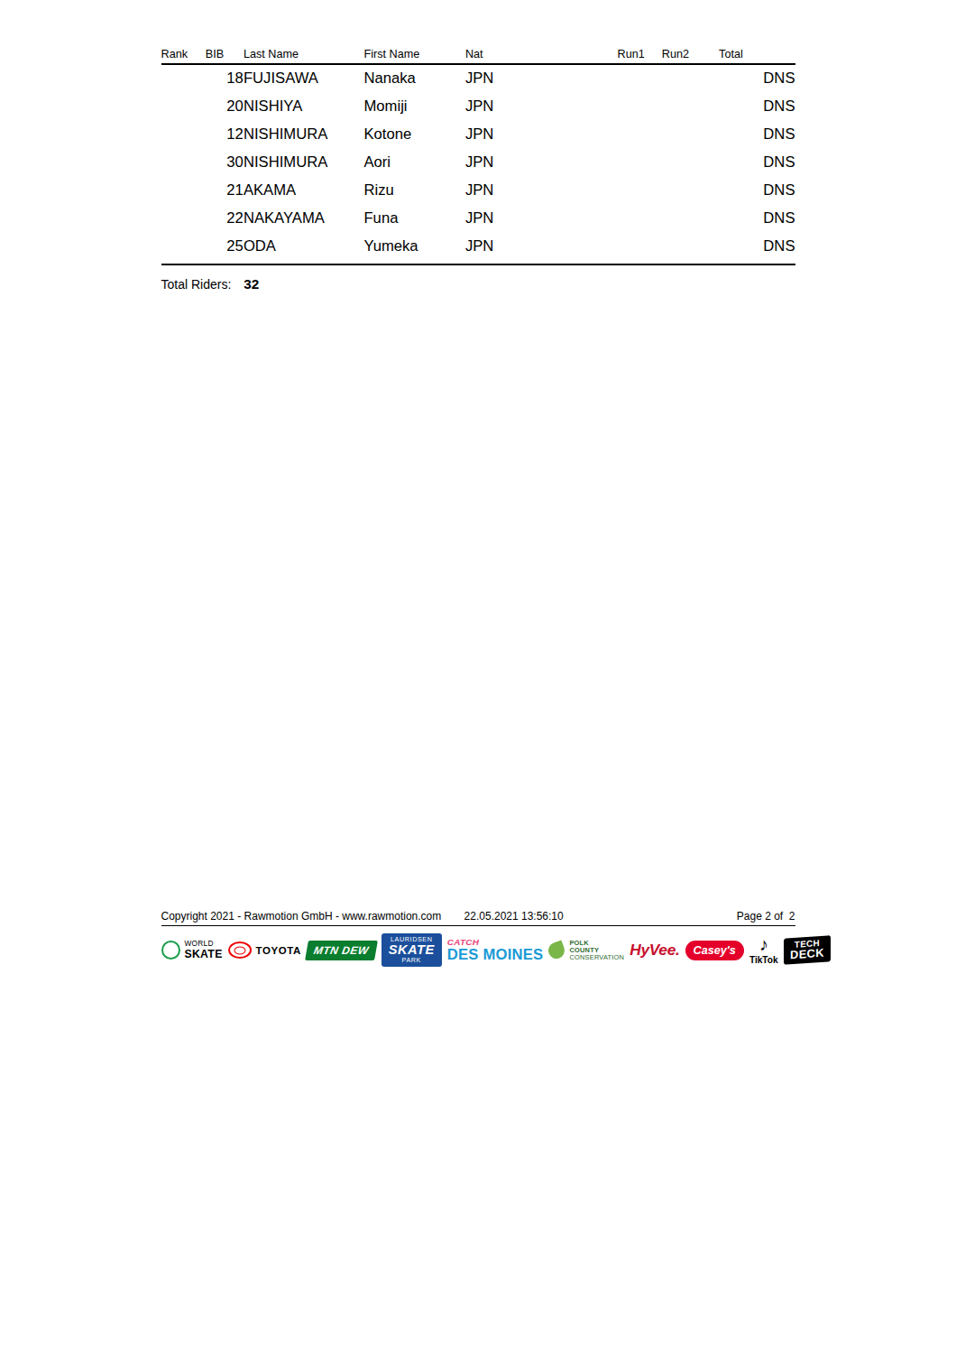| Rank | BIB | Last Name | First Name | Nat | | Run1 | Run2 | Total |
| --- | --- | --- | --- | --- | --- | --- | --- | --- |
| | 18 | FUJISAWA | Nanaka | JPN | | | | DNS |
| | 20 | NISHIYA | Momiji | JPN | | | | DNS |
| | 12 | NISHIMURA | Kotone | JPN | | | | DNS |
| | 30 | NISHIMURA | Aori | JPN | | | | DNS |
| | 21 | AKAMA | Rizu | JPN | | | | DNS |
| | 22 | NAKAYAMA | Funa | JPN | | | | DNS |
| | 25 | ODA | Yumeka | JPN | | | | DNS |
Total Riders: 32
Copyright 2021 - Rawmotion GmbH - www.rawmotion.com 22.05.2021 13:56:10
Page 2 of 2
WORLD
SKATE
TOYOTA
MTN DEW
LAURIDSEN
SKATE
PARK
CATCH
DES MOINES
POLK
COUNTY
CONSERVATION
HyVee.
Casey's
♪
TikTok
TECH
DECK